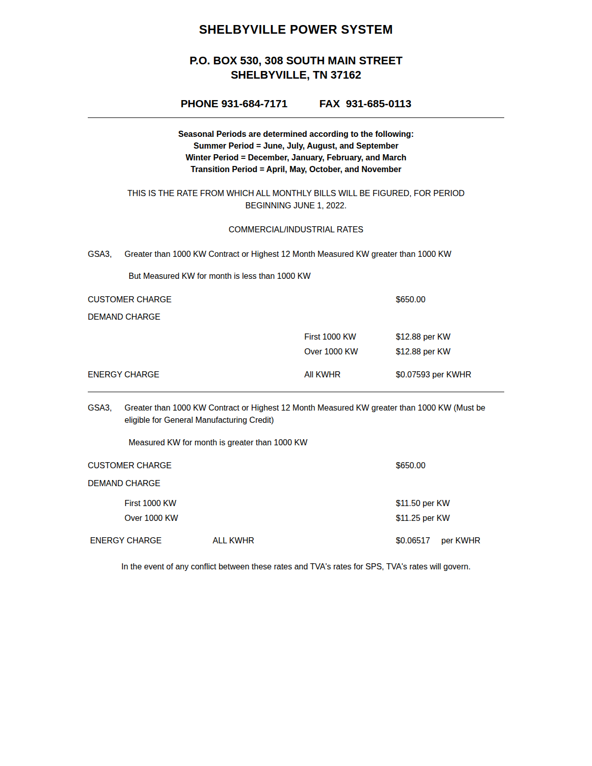SHELBYVILLE POWER SYSTEM
P.O. BOX 530, 308 SOUTH MAIN STREET
SHELBYVILLE, TN 37162
PHONE 931-684-7171 FAX 931-685-0113
Seasonal Periods are determined according to the following:
Summer Period = June, July, August, and September
Winter Period = December, January, February, and March
Transition Period = April, May, October, and November
THIS IS THE RATE FROM WHICH ALL MONTHLY BILLS WILL BE FIGURED, FOR PERIOD
BEGINNING JUNE 1, 2022.
COMMERCIAL/INDUSTRIAL RATES
GSA3, Greater than 1000 KW Contract or Highest 12 Month Measured KW greater than 1000 KW
But Measured KW for month is less than 1000 KW
| CUSTOMER CHARGE | | | $650.00 |
DEMAND CHARGE
| | | First 1000 KW | $12.88 per KW |
| | | Over 1000 KW | $12.88 per KW |
| ENERGY CHARGE | | All KWHR | $0.07593 per KWHR |
GSA3, Greater than 1000 KW Contract or Highest 12 Month Measured KW greater than 1000 KW (Must be eligible for General Manufacturing Credit)
Measured KW for month is greater than 1000 KW
| CUSTOMER CHARGE | | | $650.00 |
DEMAND CHARGE
| First 1000 KW | | | $11.50 per KW |
| Over 1000 KW | | | $11.25 per KW |
| ENERGY CHARGE | ALL KWHR | | $0.06517 per KWHR |
In the event of any conflict between these rates and TVA's rates for SPS, TVA's rates will govern.